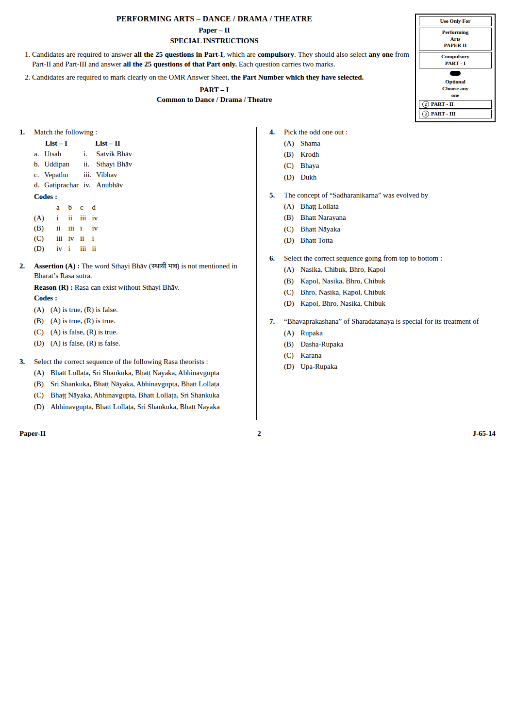Use Only For
Performing
Arts
PAPER II
Compulsory
PART - I
Optional
Choose any
one
2 PART - II
3 PART - III
PERFORMING ARTS – DANCE / DRAMA / THEATRE
Paper – II
SPECIAL INSTRUCTIONS
Candidates are required to answer all the 25 questions in Part-I, which are compulsory. They should also select any one from Part-II and Part-III and answer all the 25 questions of that Part only. Each question carries two marks.
Candidates are required to mark clearly on the OMR Answer Sheet, the Part Number which they have selected.
PART – I
Common to Dance / Drama / Theatre
1.
Match the following :
| List – I | List – II |
| a. | Utsah | i. | Satvik Bhāv |
| b. | Uddipan | ii. | Sthayi Bhāv |
| c. | Vepathu | iii. | Vibhāv |
| d. | Gatiprachar | iv. | Anubhāv |
Codes :
| | a | b | c | d |
| (A) | i | ii | iii | iv |
| (B) | ii | iii | i | iv |
| (C) | iii | iv | ii | i |
| (D) | iv | i | iii | ii |
2.
Assertion (A) : The word Sthayi Bhāv (स्थायी भाव) is not mentioned in Bharat’s Rasa sutra.
Reason (R) : Rasa can exist without Sthayi Bhāv.
Codes :
(A)
(A) is true, (R) is false.
(B)
(A) is true, (R) is true.
(C)
(A) is false, (R) is true.
(D)
(A) is false, (R) is false.
3.
Select the correct sequence of the following Rasa theorists :
(A)
Bhatt Lollaṭa, Sri Shankuka, Bhaṭṭ Nāyaka, Abhinavgupta
(B)
Sri Shankuka, Bhaṭṭ Nāyaka, Abhinavgupta, Bhatt Lollaṭa
(C)
Bhaṭṭ Nāyaka, Abhinavgupta, Bhatt Lollaṭa, Sri Shankuka
(D)
Abhinavgupta, Bhatt Lollaṭa, Sri Shankuka, Bhaṭṭ Nāyaka
4.
Pick the odd one out :
(A)
Shama
(B)
Krodh
(C)
Bhaya
(D)
Dukh
5.
The concept of “Sadharanikarna” was evolved by
(A)
Bhaṭṭ Lollata
(B)
Bhatt Narayana
(C)
Bhatt Nāyaka
(D)
Bhatt Totta
6.
Select the correct sequence going from top to bottom :
(A)
Nasika, Chibuk, Bhro, Kapol
(B)
Kapol, Nasika, Bhro, Chibuk
(C)
Bhro, Nasika, Kapol, Chibuk
(D)
Kapol, Bhro, Nasika, Chibuk
7.
“Bhavaprakashana” of Sharadatanaya is special for its treatment of
(A)
Rupaka
(B)
Dasha-Rupaka
(C)
Karana
(D)
Upa-Rupaka
Paper-II
2
J-65-14